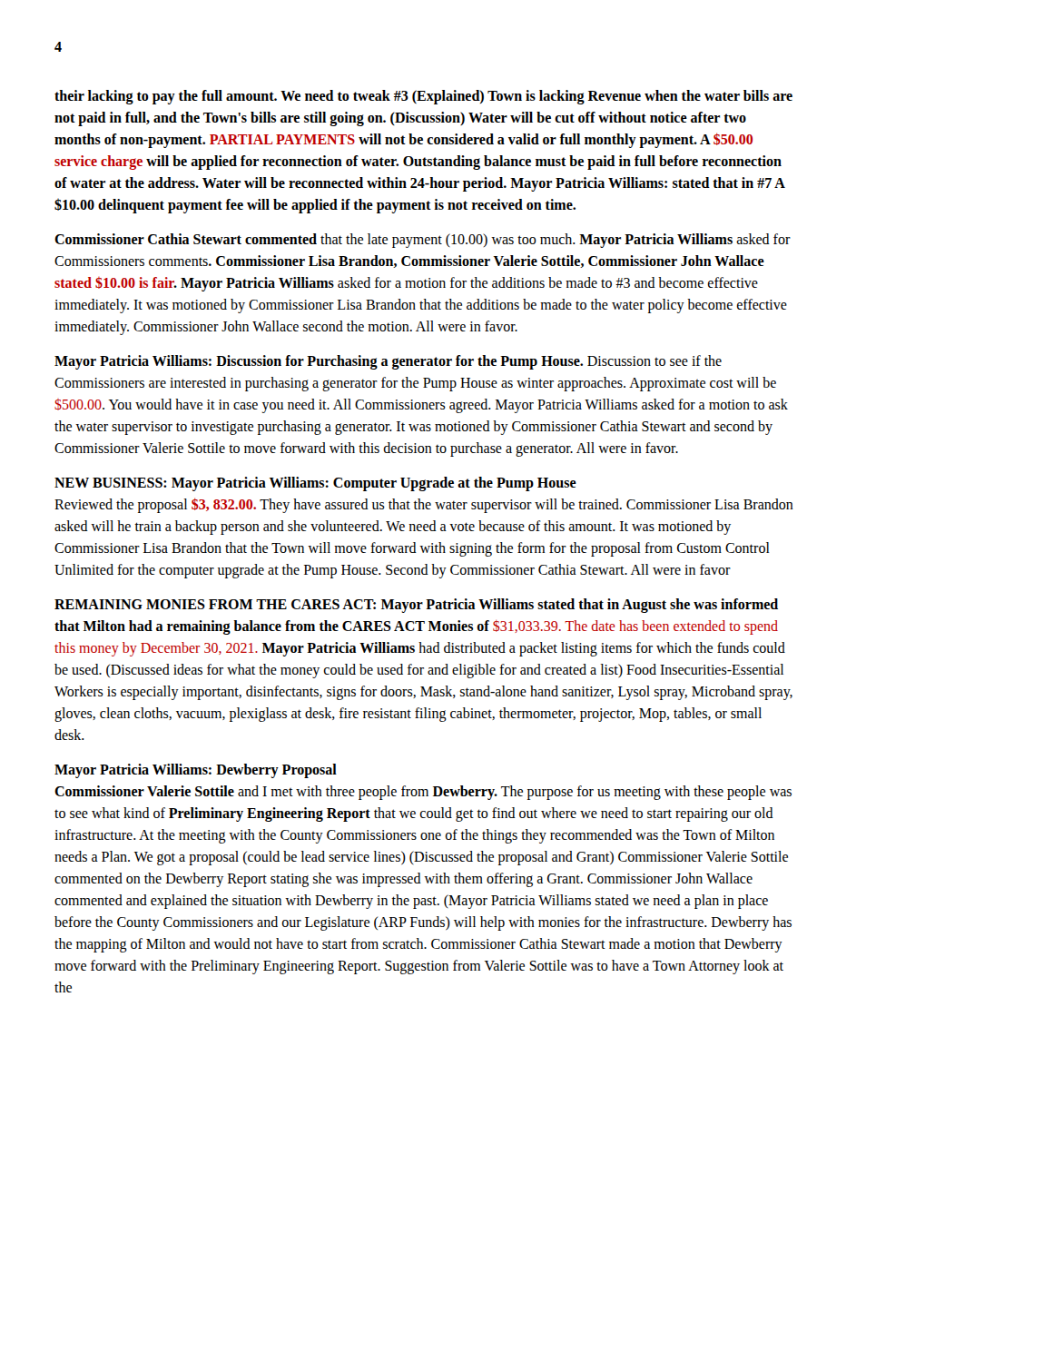4
their lacking to pay the full amount. We need to tweak #3 (Explained) Town is lacking Revenue when the water bills are not paid in full, and the Town's bills are still going on. (Discussion) Water will be cut off without notice after two months of non-payment. PARTIAL PAYMENTS will not be considered a valid or full monthly payment. A $50.00 service charge will be applied for reconnection of water. Outstanding balance must be paid in full before reconnection of water at the address. Water will be reconnected within 24-hour period. Mayor Patricia Williams: stated that in #7 A $10.00 delinquent payment fee will be applied if the payment is not received on time.
Commissioner Cathia Stewart commented that the late payment (10.00) was too much. Mayor Patricia Williams asked for Commissioners comments. Commissioner Lisa Brandon, Commissioner Valerie Sottile, Commissioner John Wallace stated $10.00 is fair. Mayor Patricia Williams asked for a motion for the additions be made to #3 and become effective immediately. It was motioned by Commissioner Lisa Brandon that the additions be made to the water policy become effective immediately. Commissioner John Wallace second the motion. All were in favor.
Mayor Patricia Williams: Discussion for Purchasing a generator for the Pump House. Discussion to see if the Commissioners are interested in purchasing a generator for the Pump House as winter approaches. Approximate cost will be $500.00. You would have it in case you need it. All Commissioners agreed. Mayor Patricia Williams asked for a motion to ask the water supervisor to investigate purchasing a generator. It was motioned by Commissioner Cathia Stewart and second by Commissioner Valerie Sottile to move forward with this decision to purchase a generator. All were in favor.
NEW BUSINESS: Mayor Patricia Williams: Computer Upgrade at the Pump House
Reviewed the proposal $3, 832.00. They have assured us that the water supervisor will be trained. Commissioner Lisa Brandon asked will he train a backup person and she volunteered. We need a vote because of this amount. It was motioned by Commissioner Lisa Brandon that the Town will move forward with signing the form for the proposal from Custom Control Unlimited for the computer upgrade at the Pump House. Second by Commissioner Cathia Stewart. All were in favor
REMAINING MONIES FROM THE CARES ACT: Mayor Patricia Williams stated that in August she was informed that Milton had a remaining balance from the CARES ACT Monies of $31,033.39. The date has been extended to spend this money by December 30, 2021. Mayor Patricia Williams had distributed a packet listing items for which the funds could be used. (Discussed ideas for what the money could be used for and eligible for and created a list) Food Insecurities-Essential Workers is especially important, disinfectants, signs for doors, Mask, stand-alone hand sanitizer, Lysol spray, Microband spray, gloves, clean cloths, vacuum, plexiglass at desk, fire resistant filing cabinet, thermometer, projector, Mop, tables, or small desk.
Mayor Patricia Williams: Dewberry Proposal
Commissioner Valerie Sottile and I met with three people from Dewberry. The purpose for us meeting with these people was to see what kind of Preliminary Engineering Report that we could get to find out where we need to start repairing our old infrastructure. At the meeting with the County Commissioners one of the things they recommended was the Town of Milton needs a Plan. We got a proposal (could be lead service lines) (Discussed the proposal and Grant) Commissioner Valerie Sottile commented on the Dewberry Report stating she was impressed with them offering a Grant. Commissioner John Wallace commented and explained the situation with Dewberry in the past. (Mayor Patricia Williams stated we need a plan in place before the County Commissioners and our Legislature (ARP Funds) will help with monies for the infrastructure. Dewberry has the mapping of Milton and would not have to start from scratch. Commissioner Cathia Stewart made a motion that Dewberry move forward with the Preliminary Engineering Report. Suggestion from Valerie Sottile was to have a Town Attorney look at the